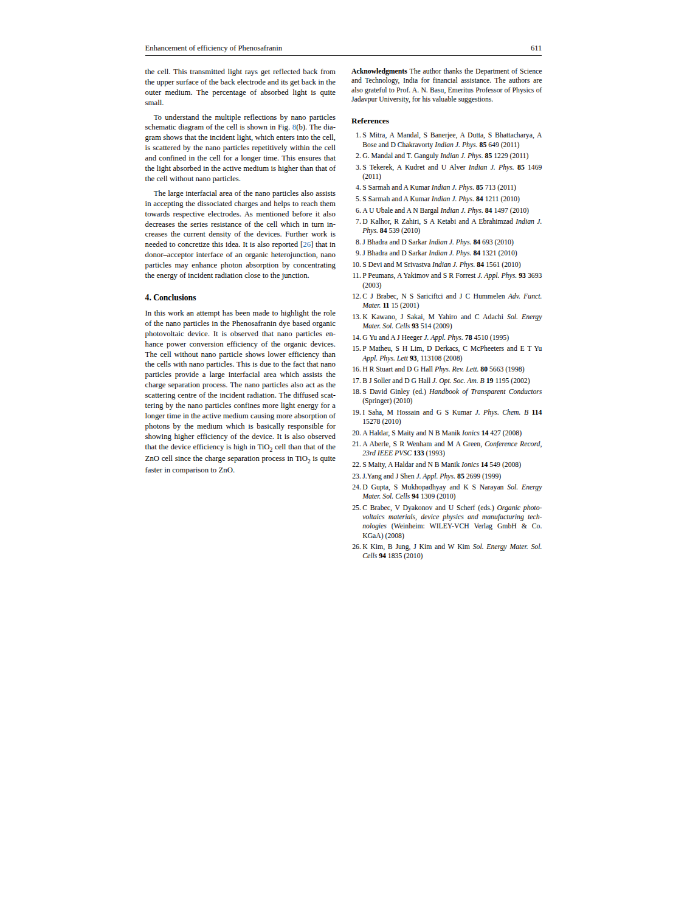Enhancement of efficiency of Phenosafranin 611
the cell. This transmitted light rays get reflected back from the upper surface of the back electrode and its get back in the outer medium. The percentage of absorbed light is quite small.
To understand the multiple reflections by nano particles schematic diagram of the cell is shown in Fig. 8(b). The diagram shows that the incident light, which enters into the cell, is scattered by the nano particles repetitively within the cell and confined in the cell for a longer time. This ensures that the light absorbed in the active medium is higher than that of the cell without nano particles.
The large interfacial area of the nano particles also assists in accepting the dissociated charges and helps to reach them towards respective electrodes. As mentioned before it also decreases the series resistance of the cell which in turn increases the current density of the devices. Further work is needed to concretize this idea. It is also reported [26] that in donor–acceptor interface of an organic heterojunction, nano particles may enhance photon absorption by concentrating the energy of incident radiation close to the junction.
4. Conclusions
In this work an attempt has been made to highlight the role of the nano particles in the Phenosafranin dye based organic photovoltaic device. It is observed that nano particles enhance power conversion efficiency of the organic devices. The cell without nano particle shows lower efficiency than the cells with nano particles. This is due to the fact that nano particles provide a large interfacial area which assists the charge separation process. The nano particles also act as the scattering centre of the incident radiation. The diffused scattering by the nano particles confines more light energy for a longer time in the active medium causing more absorption of photons by the medium which is basically responsible for showing higher efficiency of the device. It is also observed that the device efficiency is high in TiO2 cell than that of the ZnO cell since the charge separation process in TiO2 is quite faster in comparison to ZnO.
Acknowledgments The author thanks the Department of Science and Technology, India for financial assistance. The authors are also grateful to Prof. A. N. Basu, Emeritus Professor of Physics of Jadavpur University, for his valuable suggestions.
References
S Mitra, A Mandal, S Banerjee, A Dutta, S Bhattacharya, A Bose and D Chakravorty Indian J. Phys. 85 649 (2011)
G. Mandal and T. Ganguly Indian J. Phys. 85 1229 (2011)
S Tekerek, A Kudret and U Alver Indian J. Phys. 85 1469 (2011)
S Sarmah and A Kumar Indian J. Phys. 85 713 (2011)
S Sarmah and A Kumar Indian J. Phys. 84 1211 (2010)
A U Ubale and A N Bargal Indian J. Phys. 84 1497 (2010)
D Kalhor, R Zahiri, S A Ketabi and A Ebrahimzad Indian J. Phys. 84 539 (2010)
J Bhadra and D Sarkar Indian J. Phys. 84 693 (2010)
J Bhadra and D Sarkar Indian J. Phys. 84 1321 (2010)
S Devi and M Srivastva Indian J. Phys. 84 1561 (2010)
P Peumans, A Yakimov and S R Forrest J. Appl. Phys. 93 3693 (2003)
C J Brabec, N S Sariciftci and J C Hummelen Adv. Funct. Mater. 11 15 (2001)
K Kawano, J Sakai, M Yahiro and C Adachi Sol. Energy Mater. Sol. Cells 93 514 (2009)
G Yu and A J Heeger J. Appl. Phys. 78 4510 (1995)
P Matheu, S H Lim, D Derkacs, C McPheeters and E T Yu Appl. Phys. Lett 93, 113108 (2008)
H R Stuart and D G Hall Phys. Rev. Lett. 80 5663 (1998)
B J Soller and D G Hall J. Opt. Soc. Am. B 19 1195 (2002)
S David Ginley (ed.) Handbook of Transparent Conductors (Springer) (2010)
I Saha, M Hossain and G S Kumar J. Phys. Chem. B 114 15278 (2010)
A Haldar, S Maity and N B Manik Ionics 14 427 (2008)
A Aberle, S R Wenham and M A Green, Conference Record, 23rd IEEE PVSC 133 (1993)
S Maity, A Haldar and N B Manik Ionics 14 549 (2008)
J.Yang and J Shen J. Appl. Phys. 85 2699 (1999)
D Gupta, S Mukhopadhyay and K S Narayan Sol. Energy Mater. Sol. Cells 94 1309 (2010)
C Brabec, V Dyakonov and U Scherf (eds.) Organic photovoltaics materials, device physics and manufacturing technologies (Weinheim: WILEY-VCH Verlag GmbH & Co. KGaA) (2008)
K Kim, B Jung, J Kim and W Kim Sol. Energy Mater. Sol. Cells 94 1835 (2010)